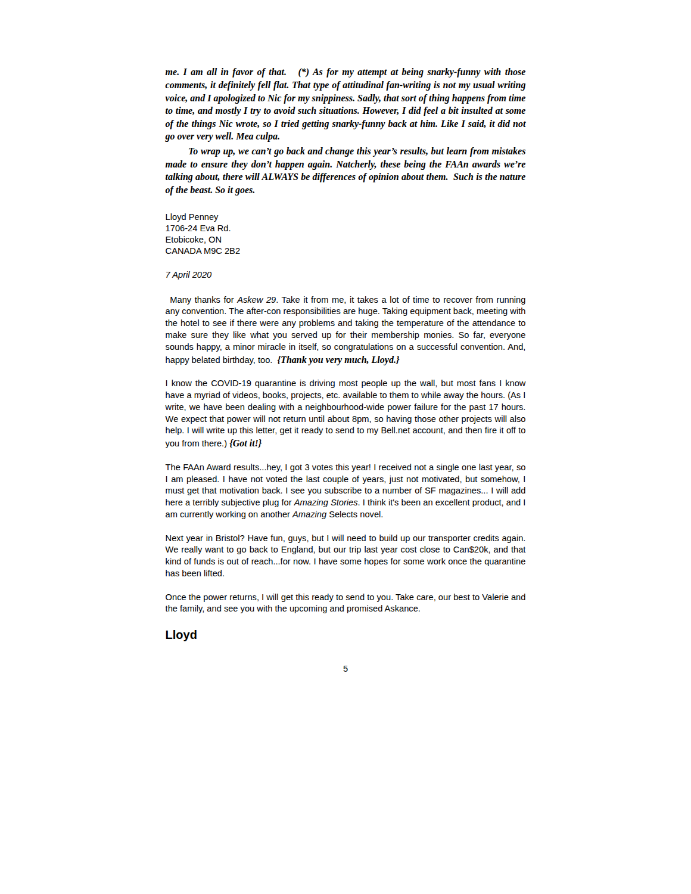me. I am all in favor of that. (*) As for my attempt at being snarky-funny with those comments, it definitely fell flat. That type of attitudinal fan-writing is not my usual writing voice, and I apologized to Nic for my snippiness. Sadly, that sort of thing happens from time to time, and mostly I try to avoid such situations. However, I did feel a bit insulted at some of the things Nic wrote, so I tried getting snarky-funny back at him. Like I said, it did not go over very well. Mea culpa.
To wrap up, we can’t go back and change this year’s results, but learn from mistakes made to ensure they don’t happen again. Natcherly, these being the FAAn awards we’re talking about, there will ALWAYS be differences of opinion about them. Such is the nature of the beast. So it goes.
Lloyd Penney
1706-24 Eva Rd.
Etobicoke, ON
CANADA M9C 2B2
7 April 2020
Many thanks for Askew 29. Take it from me, it takes a lot of time to recover from running any convention. The after-con responsibilities are huge. Taking equipment back, meeting with the hotel to see if there were any problems and taking the temperature of the attendance to make sure they like what you served up for their membership monies. So far, everyone sounds happy, a minor miracle in itself, so congratulations on a successful convention. And, happy belated birthday, too. {Thank you very much, Lloyd.}
I know the COVID-19 quarantine is driving most people up the wall, but most fans I know have a myriad of videos, books, projects, etc. available to them to while away the hours. (As I write, we have been dealing with a neighbourhood-wide power failure for the past 17 hours. We expect that power will not return until about 8pm, so having those other projects will also help. I will write up this letter, get it ready to send to my Bell.net account, and then fire it off to you from there.) {Got it!}
The FAAn Award results...hey, I got 3 votes this year! I received not a single one last year, so I am pleased. I have not voted the last couple of years, just not motivated, but somehow, I must get that motivation back. I see you subscribe to a number of SF magazines... I will add here a terribly subjective plug for Amazing Stories. I think it's been an excellent product, and I am currently working on another Amazing Selects novel.
Next year in Bristol? Have fun, guys, but I will need to build up our transporter credits again. We really want to go back to England, but our trip last year cost close to Can$20k, and that kind of funds is out of reach...for now. I have some hopes for some work once the quarantine has been lifted.
Once the power returns, I will get this ready to send to you. Take care, our best to Valerie and the family, and see you with the upcoming and promised Askance.
Lloyd
5